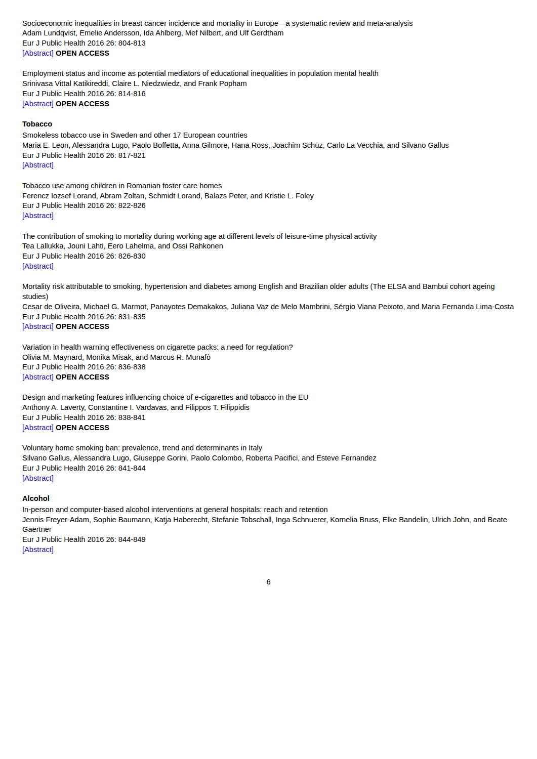Socioeconomic inequalities in breast cancer incidence and mortality in Europe—a systematic review and meta-analysis
Adam Lundqvist, Emelie Andersson, Ida Ahlberg, Mef Nilbert, and Ulf Gerdtham
Eur J Public Health 2016 26: 804-813
[Abstract] OPEN ACCESS
Employment status and income as potential mediators of educational inequalities in population mental health
Srinivasa Vittal Katikireddi, Claire L. Niedzwiedz, and Frank Popham
Eur J Public Health 2016 26: 814-816
[Abstract] OPEN ACCESS
Tobacco
Smokeless tobacco use in Sweden and other 17 European countries
Maria E. Leon, Alessandra Lugo, Paolo Boffetta, Anna Gilmore, Hana Ross, Joachim Schüz, Carlo La Vecchia, and Silvano Gallus
Eur J Public Health 2016 26: 817-821
[Abstract]
Tobacco use among children in Romanian foster care homes
Ferencz Iozsef Lorand, Abram Zoltan, Schmidt Lorand, Balazs Peter, and Kristie L. Foley
Eur J Public Health 2016 26: 822-826
[Abstract]
The contribution of smoking to mortality during working age at different levels of leisure-time physical activity
Tea Lallukka, Jouni Lahti, Eero Lahelma, and Ossi Rahkonen
Eur J Public Health 2016 26: 826-830
[Abstract]
Mortality risk attributable to smoking, hypertension and diabetes among English and Brazilian older adults (The ELSA and Bambui cohort ageing studies)
Cesar de Oliveira, Michael G. Marmot, Panayotes Demakakos, Juliana Vaz de Melo Mambrini, Sérgio Viana Peixoto, and Maria Fernanda Lima-Costa
Eur J Public Health 2016 26: 831-835
[Abstract] OPEN ACCESS
Variation in health warning effectiveness on cigarette packs: a need for regulation?
Olivia M. Maynard, Monika Misak, and Marcus R. Munafò
Eur J Public Health 2016 26: 836-838
[Abstract] OPEN ACCESS
Design and marketing features influencing choice of e-cigarettes and tobacco in the EU
Anthony A. Laverty, Constantine I. Vardavas, and Filippos T. Filippidis
Eur J Public Health 2016 26: 838-841
[Abstract] OPEN ACCESS
Voluntary home smoking ban: prevalence, trend and determinants in Italy
Silvano Gallus, Alessandra Lugo, Giuseppe Gorini, Paolo Colombo, Roberta Pacifici, and Esteve Fernandez
Eur J Public Health 2016 26: 841-844
[Abstract]
Alcohol
In-person and computer-based alcohol interventions at general hospitals: reach and retention
Jennis Freyer-Adam, Sophie Baumann, Katja Haberecht, Stefanie Tobschall, Inga Schnuerer, Kornelia Bruss, Elke Bandelin, Ulrich John, and Beate Gaertner
Eur J Public Health 2016 26: 844-849
[Abstract]
6